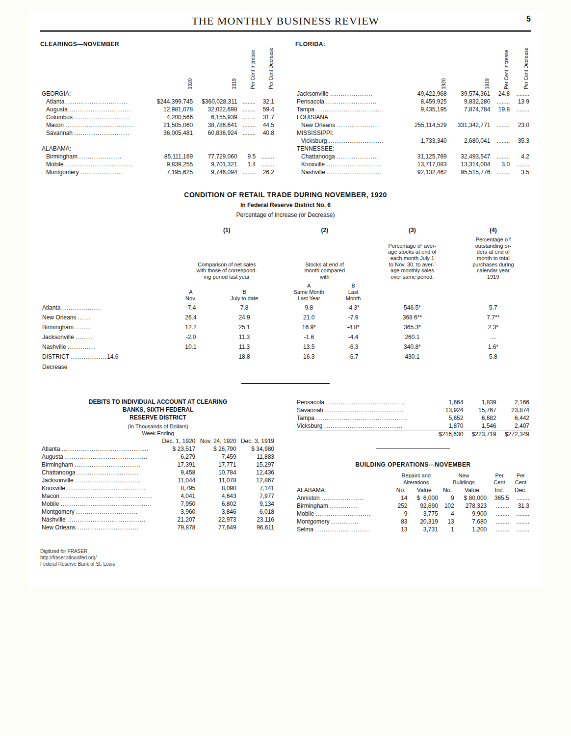5
THE MONTHLY BUSINESS REVIEW
CLEARINGS—NOVEMBER
| | 1920 | 1919 | Per Cent Increase | Per Cent Decrease |
| GEORGIA: | | | | |
| Atlanta ............................. | $244,399,745 | $360,028,311 | ........ | 32.1 |
| Augusta ............................. | 12,981,078 | 32,022,698 | ........ | 59.4 |
| Columbus .......................... | 4,200,566 | 6,155,939 | ........ | 31.7 |
| Macon ................................ | 21,505,060 | 38,786,641 | ........ | 44.5 |
| Savannah .......................... | 36,005,481 | 60,836,924 | ........ | 40.8 |
| ALABAMA: | | | | |
| Birmingham .................... | 85,111,169 | 77,729,060 | 9.5 | ........ |
| Mobile ................................ | 9,839,255 | 9,701,321 | 1.4 | ........ |
| Montgomery .................... | 7,195,625 | 9,746,094 | ........ | 26.2 |
FLORIDA:
| | 1920 | 1919 | Per Cent Increase | Per Cent Decrease |
| Jacksonville .................... | 49,422,968 | 39,574,361 | 24.8 | ........ |
| Pensacola ........................ | 8,459,925 | 9,832,280 | ........ | 13 9 |
| Tampa ................................ | 9,435,195 | 7,874,784 | 19.8 | ........ |
| LOUISIANA: | | | | |
| New Orleans .................... | 255,114,529 | 331,342,771 | ........ | 23.0 |
| MISSISSIPPI: | | | | |
| Vicksburg .......................... | 1,733,340 | 2,680,041 | ........ | 35.3 |
| TENNESSEE: | | | | |
| Chattanooga .................... | 31,125,769 | 32,493,547 | ........ | 4.2 |
| Knoxville .......................... | 13,717,083 | 13,314,004 | 3.0 | ........ |
| Nashville .......................... | 92,132,462 | 95,515,776 | ........ | 3.5 |
CONDITION OF RETAIL TRADE DURING NOVEMBER, 1920
In Federal Reserve District No. 6
Percentage of Increase (or Decrease)
| | (1) | (2) | (3) | (4) |
| | Comparison of net sales with those of correspond- ing period last year | Stocks at end of month compared with | Percentage oⁿ aver- age stocks at end of each month July 1 to Nov. 30, to aver-’ age monthly sales over same period. | Percentage o f outstanding or- ders at end of month to total purchases during calendar year 1919 |
| | A Nov. | B July to date | A Same Month Last Year | B Last Month | | |
| Atlanta .................. | -7.4 | 7.8 | 9.8 | -4 3* | 546.5* | 5.7 |
| New Orleans ...... | 26.4 | 24.9 | 21.0 | -7.9 | 368 6** | 7.7** |
| Birmingham ........ | 12.2 | 25.1 | 16.9* | -4.8* | 365.3* | 2.3* |
| Jacksonville ........ | -2.0 | 11.3 | -1.6 | -4.4 | 260.1 | .... |
| Nashville ............. | 10.1 | 11.3 | 13.5 | -6.3 | 340.8* | 1.6* |
| DISTRICT ................. 14.6 | | 18.8 | 16.3 | -6.7 | 430.1 | 5.8 |
Decrease
DEBITS TO INDIVIDUAL ACCOUNT AT CLEARING
BANKS, SIXTH FEDERAL
RESERVE DISTRICT
(In Thousands of Dollars)
Week Ending
| | Dec. 1, 1920 | Nov. 24, 1920 | Dec. 3, 1919 |
| Atlanta ......................................... | $ 23,517 | $ 26,790 | $ 34,980 |
| Augusta ....................................... | 6,279 | 7,459 | 11,883 |
| Birmingham ............................... | 17,391 | 17,771 | 15,297 |
| Chattanooga ............................. | 9,458 | 10,784 | 12,436 |
| Jacksonville ............................... | 11,044 | 11,078 | 12,867 |
| Knoxville ..................................... | 8,795 | 8,090 | 7,141 |
| Macon ........................................... | 4,041 | 4,643 | 7,977 |
| Mobile ........................................... | 7,950 | 6,802 | 9,134 |
| Montgomery ............................. | 3,960 | · 3,846 | 6,018 |
| Nashville ..................................... | 21,207 | 22,973 | 23,116 |
| New Orleans ............................. | 79,878 | 77,649 | 96,611 |
| Pensacola ..................................... | 1,664 | 1,839 | 2,166 |
| Savannah ..................................... | 13,924 | 15,767 | 23,874 |
| Tampa ........................................... | 5,652 | 6,682 | 6,442 |
| Vicksburg ..................................... | 1,870 | 1,546 | 2,407 |
| | $216,630 | $223,719 | $272,349 |
BUILDING OPERATIONS—NOVEMBER
| | Repairs and Alterations | New Buildings | Per Cent | Per Cent |
| --- | --- | --- | --- | --- |
| ALABAMA: | No. | Value | No. | Value | Inc. | Dec. |
| Anniston .................... | 14 | $ 6,000 | 9 | $ 80,000 | 365.5 | ........ |
| Birmingham ............. | 252 | 92,690 | 102 | 278,323 | ........ | 31.3 |
| Mobile .......................... | 9 | 3,775 | 4 | 9,900 | ........ | ........ |
| Montgomery ............. | 83 | 20,319 | 13 | 7,680 | ........ | ........ |
| Selma .......................... | 13 | 3,731 | 1 | 1,200 | ........ | ........ |
Digitized for FRASER
http://fraser.stlouisfed.org/
Federal Reserve Bank of St. Louis